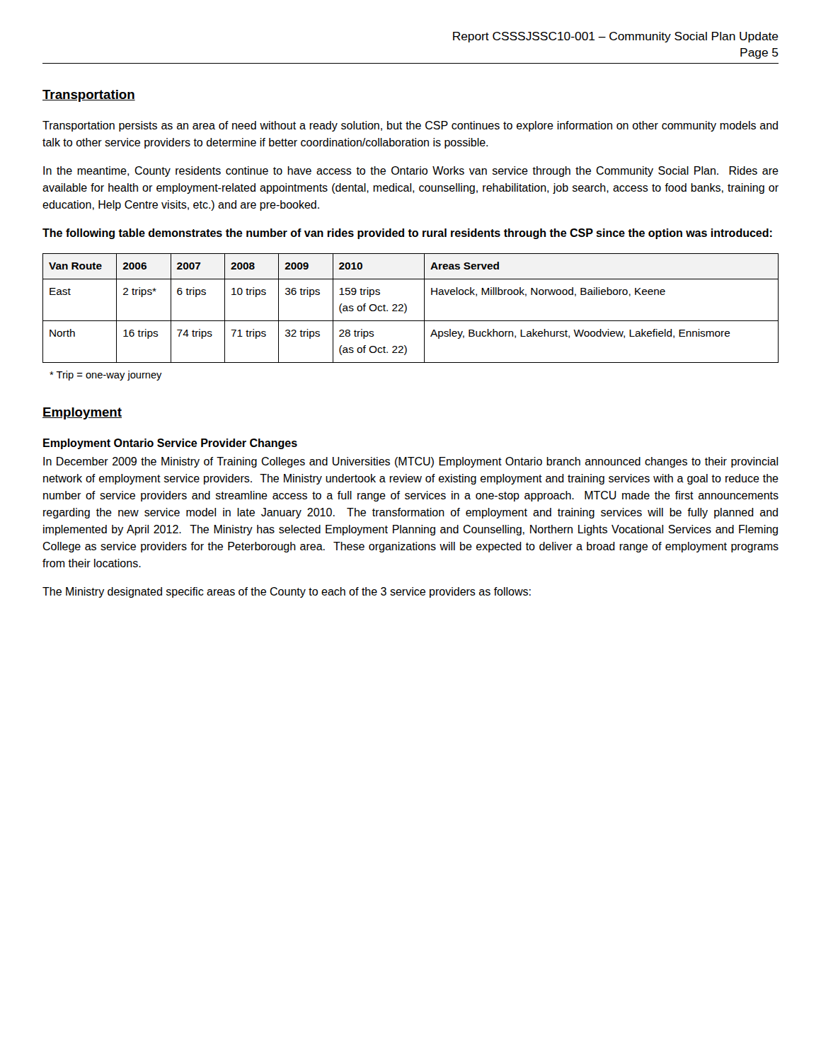Report CSSSJSSC10-001 – Community Social Plan Update
Page 5
Transportation
Transportation persists as an area of need without a ready solution, but the CSP continues to explore information on other community models and talk to other service providers to determine if better coordination/collaboration is possible.
In the meantime, County residents continue to have access to the Ontario Works van service through the Community Social Plan. Rides are available for health or employment-related appointments (dental, medical, counselling, rehabilitation, job search, access to food banks, training or education, Help Centre visits, etc.) and are pre-booked.
The following table demonstrates the number of van rides provided to rural residents through the CSP since the option was introduced:
| Van Route | 2006 | 2007 | 2008 | 2009 | 2010 | Areas Served |
| --- | --- | --- | --- | --- | --- | --- |
| East | 2 trips* | 6 trips | 10 trips | 36 trips | 159 trips (as of Oct. 22) | Havelock, Millbrook, Norwood, Bailieboro, Keene |
| North | 16 trips | 74 trips | 71 trips | 32 trips | 28 trips (as of Oct. 22) | Apsley, Buckhorn, Lakehurst, Woodview, Lakefield, Ennismore |
* Trip = one-way journey
Employment
Employment Ontario Service Provider Changes
In December 2009 the Ministry of Training Colleges and Universities (MTCU) Employment Ontario branch announced changes to their provincial network of employment service providers. The Ministry undertook a review of existing employment and training services with a goal to reduce the number of service providers and streamline access to a full range of services in a one-stop approach. MTCU made the first announcements regarding the new service model in late January 2010. The transformation of employment and training services will be fully planned and implemented by April 2012. The Ministry has selected Employment Planning and Counselling, Northern Lights Vocational Services and Fleming College as service providers for the Peterborough area. These organizations will be expected to deliver a broad range of employment programs from their locations.
The Ministry designated specific areas of the County to each of the 3 service providers as follows: